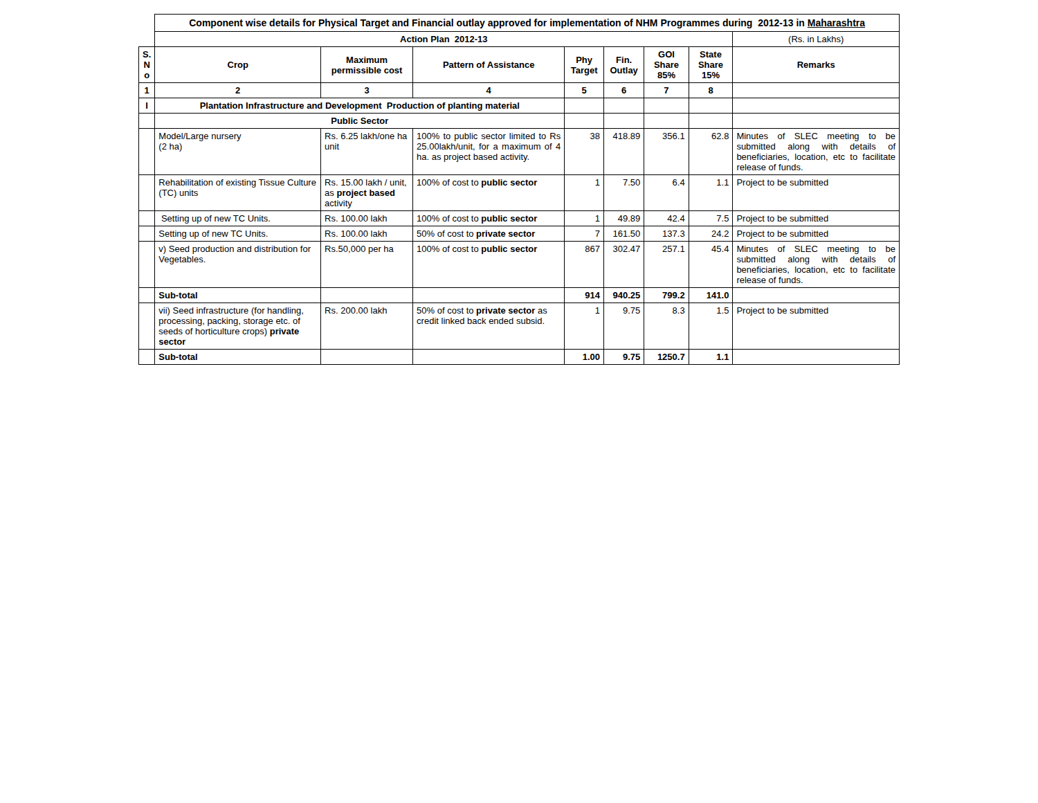| | Component wise details for Physical Target and Financial outlay approved for implementation of NHM Programmes during 2012-13 in Maharashtra |
| | Action Plan 2012-13 | (Rs. in Lakhs) |
| S. N o | Crop | Maximum permissible cost | Pattern of Assistance | Phy Target | Fin. Outlay | GOI Share 85% | State Share 15% | Remarks |
| 1 | 2 | 3 | 4 | 5 | 6 | 7 | 8 | |
| I | Plantation Infrastructure and Development Production of planting material | | | | | |
| | Public Sector | | | | | |
| | Model/Large nursery (2 ha) | Rs. 6.25 lakh/one ha unit | 100% to public sector limited to Rs 25.00lakh/unit, for a maximum of 4 ha. as project based activity. | 38 | 418.89 | 356.1 | 62.8 | Minutes of SLEC meeting to be submitted along with details of beneficiaries, location, etc to facilitate release of funds. |
| | Rehabilitation of existing Tissue Culture (TC) units | Rs. 15.00 lakh / unit, as project based activity | 100% of cost to public sector | 1 | 7.50 | 6.4 | 1.1 | Project to be submitted |
| | Setting up of new TC Units. | Rs. 100.00 lakh | 100% of cost to public sector | 1 | 49.89 | 42.4 | 7.5 | Project to be submitted |
| | Setting up of new TC Units. | Rs. 100.00 lakh | 50% of cost to private sector | 7 | 161.50 | 137.3 | 24.2 | Project to be submitted |
| | v) Seed production and distribution for Vegetables. | Rs.50,000 per ha | 100% of cost to public sector | 867 | 302.47 | 257.1 | 45.4 | Minutes of SLEC meeting to be submitted along with details of beneficiaries, location, etc to facilitate release of funds. |
| | Sub-total | | | 914 | 940.25 | 799.2 | 141.0 | |
| | vii) Seed infrastructure (for handling, processing, packing, storage etc. of seeds of horticulture crops) private sector | Rs. 200.00 lakh | 50% of cost to private sector as credit linked back ended subsid. | 1 | 9.75 | 8.3 | 1.5 | Project to be submitted |
| | Sub-total | | | 1.00 | 9.75 | 1250.7 | 1.1 | |